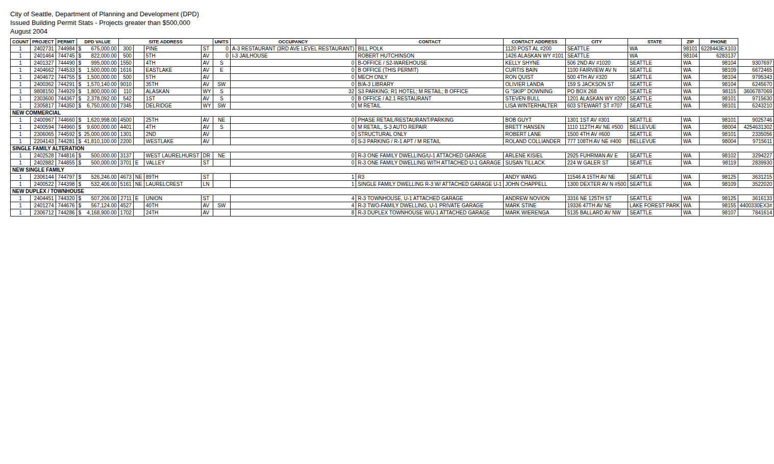City of Seattle, Department of Planning and Development (DPD)
Issued Building Permit Stats - Projects greater than $500,000
August 2004
| COUNT | PROJECT | PERMIT | DPD VALUE | SITE ADDRESS | UNITS | OCCUPANCY | CONTACT | CONTACT ADDRESS | CITY | STATE | ZIP | PHONE |
| --- | --- | --- | --- | --- | --- | --- | --- | --- | --- | --- | --- | --- |
| 1 | 2402731 | 744984 | $ 675,000.00 | 300 | | PINE | ST | 0 | A-3 RESTAURANT (3RD AVE LEVEL RESTAURANT) | BILL POLK | 1120 POST AL #200 | SEATTLE | WA | 98101 | 6228443EX103 |
| 1 | 2401464 | 744745 | $ 822,000.00 | 500 | | 5TH | AV | 0 | I-3 JAILHOUSE | ROBERT HUTCHINSON | 1426 ALASKAN WY #101 | SEATTLE | WA | 98104 | 6283137 |
| 1 | 2401327 | 744490 | $ 995,000.00 | 1550 | | 4TH | AV | S | 0 | B-OFFICE / S2-WAREHOUSE | KELLY SHYNE | 506 2ND AV #1020 | SEATTLE | WA | 98104 | 9307697 |
| 1 | 2404662 | 744533 | $ 1,500,000.00 | 1616 | | EASTLAKE | AV | E | 0 | B OFFICE (THIS PERMIT) | CURTIS BAIN | 1100 FAIRVIEW AV N | SEATTLE | WA | 98109 | 6672465 |
| 1 | 2404672 | 744755 | $ 1,500,000.00 | 500 | | 5TH | AV | | 0 | MECH ONLY | RON QUIST | 500 4TH AV #320 | SEATTLE | WA | 98104 | 9795343 |
| 1 | 2400362 | 744291 | $ 1,570,140.00 | 9010 | | 35TH | AV | SW | 0 | B/A-3 LIBRARY | OLIVIER LANDA | 159 S JACKSON ST | SEATTLE | WA | 98104 | 6245670 |
| 1 | 9808150 | 744929 | $ 1,800,000.00 | 110 | | ALASKAN | WY | S | 32 | S3 PARKING; R1 HOTEL; M RETAIL; B OFFICE | G "SKIP" DOWNING | PO BOX 268 | SEATTLE | WA | 98115 | 3606787069 |
| 1 | 2303600 | 744367 | $ 2,378,092.00 | 542 | | 1ST | AV | S | 0 | B OFFICE / A2.1 RESTAURANT | STEVEN BULL | 1201 ALASKAN WY #200 | SEATTLE | WA | 98101 | 9715630 |
| 1 | 2305817 | 744350 | $ 6,750,000.00 | 7345 | | DELRIDGE | WY | SW | 0 | M RETAIL | LISA WINTERHALTER | 603 STEWART ST #707 | SEATTLE | WA | 98101 | 6243210 |
| NEW COMMERCIAL |
| 1 | 2400967 | 744660 | $ 1,620,998.00 | 4500 | | 25TH | AV | NE | 0 | PHASE RETAIL/RESTAURANT/PARKING | BOB GUYT | 1301 1ST AV #301 | SEATTLE | WA | 98101 | 9025746 |
| 1 | 2400594 | 744960 | $ 9,600,000.00 | 4401 | | 4TH | AV | S | 0 | M RETAIL, S-3 AUTO REPAIR | BRETT HANSEN | 1110 112TH AV NE #500 | BELLEVUE | WA | 98004 | 4254631302 |
| 1 | 2306065 | 744592 | $ 25,000,000.00 | 1301 | | 2ND | AV | | 0 | STRUCTURAL ONLY | ROBERT LANE | 1500 4TH AV #600 | SEATTLE | WA | 98101 | 2335056 |
| 1 | 2204143 | 744281 | $ 41,810,100.00 | 2200 | | WESTLAKE | AV | | 0 | S-3 PARKING / R-1 APT / M RETAIL | ROLAND COLLIANDER | 777 108TH AV NE #400 | BELLEVUE | WA | 98004 | 9715611 |
| SINGLE FAMILY ALTERATION |
| 1 | 2402528 | 744816 | $ 500,000.00 | 3137 | | WEST LAURELHURST | DR | NE | 0 | R-3 ONE FAMILY DWELLING/U-1 ATTACHED GARAGE | ARLENE KISIEL | 2925 FUHRMAN AV E | SEATTLE | WA | 98102 | 3294227 |
| 1 | 2402882 | 744855 | $ 500,000.00 | 3701 | E | VALLEY | ST | | 0 | R-3 ONE FAMILY DWELLING WITH ATTACHED U-1 GARAGE | SUSAN TILLACK | 224 W GALER ST | SEATTLE | WA | 98119 | 2839930 |
| NEW SINGLE FAMILY |
| 1 | 2306144 | 744797 | $ 526,246.00 | 4673 | NE | 89TH | ST | | 1 | R3 | ANDY WANG | 11546 A 15TH AV NE | SEATTLE | WA | 98125 | 3631215 |
| 1 | 2400522 | 744398 | $ 532,406.00 | 5161 | NE | LAURELCREST | LN | | 1 | SINGLE FAMILY DWELLING R-3 W/ ATTACHED GARAGE U-1 | JOHN CHAPPELL | 1300 DEXTER AV N #500 | SEATTLE | WA | 98109 | 3522020 |
| NEW DUPLEX / TOWNHOUSE |
| 1 | 2404451 | 744320 | $ 507,206.00 | 2711 | E | UNION | ST | | 4 | R-3 TOWNHOUSE, U-1 ATTACHED GARAGE | ANDREW NOVION | 3316 NE 125TH ST | SEATTLE | WA | 98125 | 3616133 |
| 1 | 2401274 | 744676 | $ 567,124.00 | 4527 | | 40TH | AV | SW | 4 | R-3 TWO-FAMILY DWELLING, U-1 PRIVATE GARAGE | MARK STINE | 19336 47TH AV NE | LAKE FOREST PARK | WA | 98155 | 4400330EX3# |
| 1 | 2306712 | 744286 | $ 4,168,900.00 | 1702 | | 24TH | AV | | 8 | R-3 DUPLEX TOWNHOUSE W/U-1 ATTACHED GARAGE | MARK WIERENGA | 5135 BALLARD AV NW | SEATTLE | WA | 98107 | 7841614 |